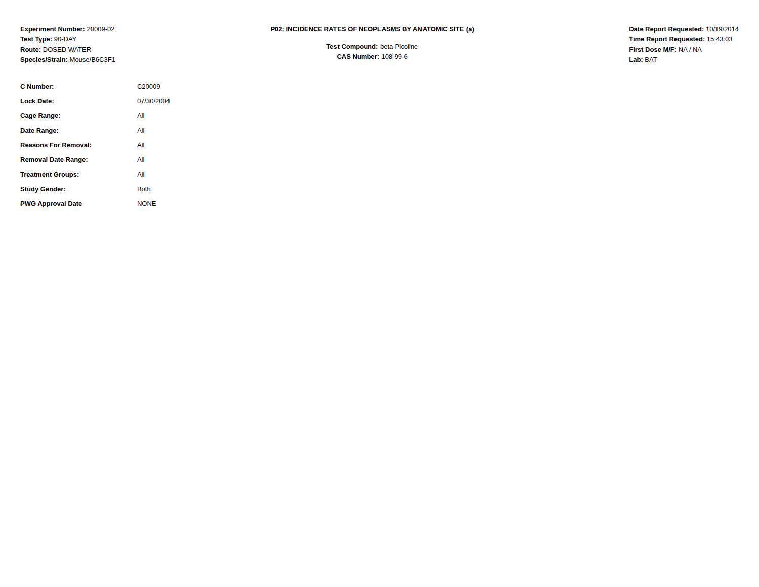Experiment Number: 20009-02
Test Type: 90-DAY
Route: DOSED WATER
Species/Strain: Mouse/B6C3F1
P02: INCIDENCE RATES OF NEOPLASMS BY ANATOMIC SITE (a)
Test Compound: beta-Picoline
CAS Number: 108-99-6
Date Report Requested: 10/19/2014
Time Report Requested: 15:43:03
First Dose M/F: NA / NA
Lab: BAT
| C Number: | C20009 |
| Lock Date: | 07/30/2004 |
| Cage Range: | All |
| Date Range: | All |
| Reasons For Removal: | All |
| Removal Date Range: | All |
| Treatment Groups: | All |
| Study Gender: | Both |
| PWG Approval Date | NONE |